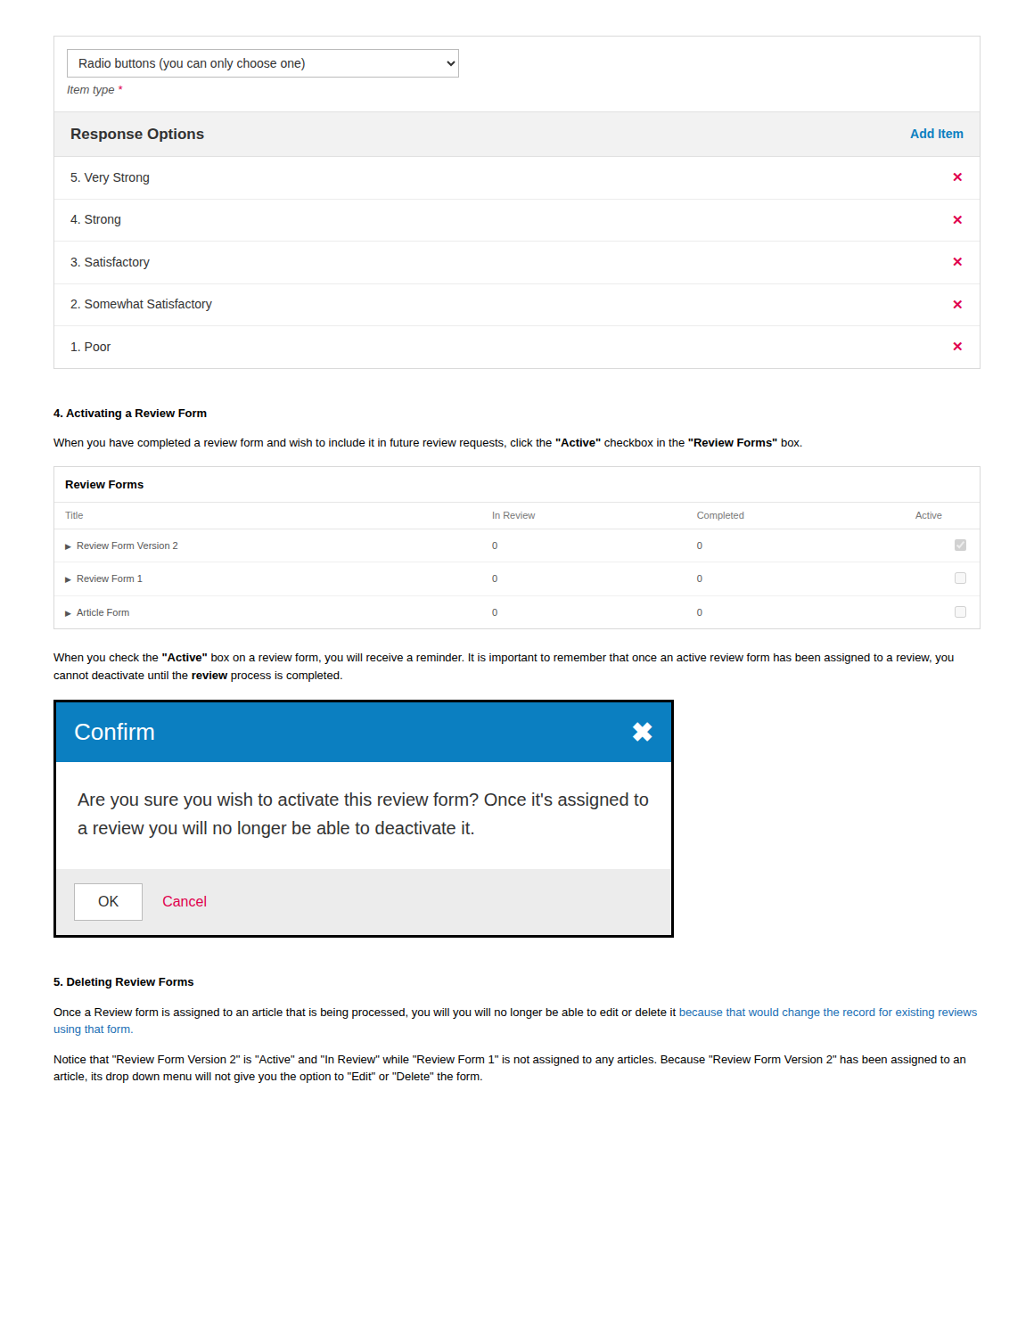Radio buttons (you can only choose one)
Item type *
Response Options
Add Item
5. Very Strong✕
4. Strong✕
3. Satisfactory✕
2. Somewhat Satisfactory✕
1. Poor✕
4. Activating a Review Form
When you have completed a review form and wish to include it in future review requests, click the "Active" checkbox in the "Review Forms" box.
Review Forms
| Title | In Review | Completed | Active |
| --- | --- | --- | --- |
| ▶ Review Form Version 2 | 0 | 0 | |
| ▶ Review Form 1 | 0 | 0 | |
| ▶ Article Form | 0 | 0 | |
When you check the "Active" box on a review form, you will receive a reminder. It is important to remember that once an active review form has been assigned to a review, you cannot deactivate until the review process is completed.
Confirm
✖
Are you sure you wish to activate this review form? Once it's assigned to a review you will no longer be able to deactivate it.
OK Cancel
5. Deleting Review Forms
Once a Review form is assigned to an article that is being processed, you will you will no longer be able to edit or delete it because that would change the record for existing reviews using that form.
Notice that "Review Form Version 2" is "Active" and "In Review" while "Review Form 1" is not assigned to any articles. Because "Review Form Version 2" has been assigned to an article, its drop down menu will not give you the option to "Edit" or "Delete" the form.